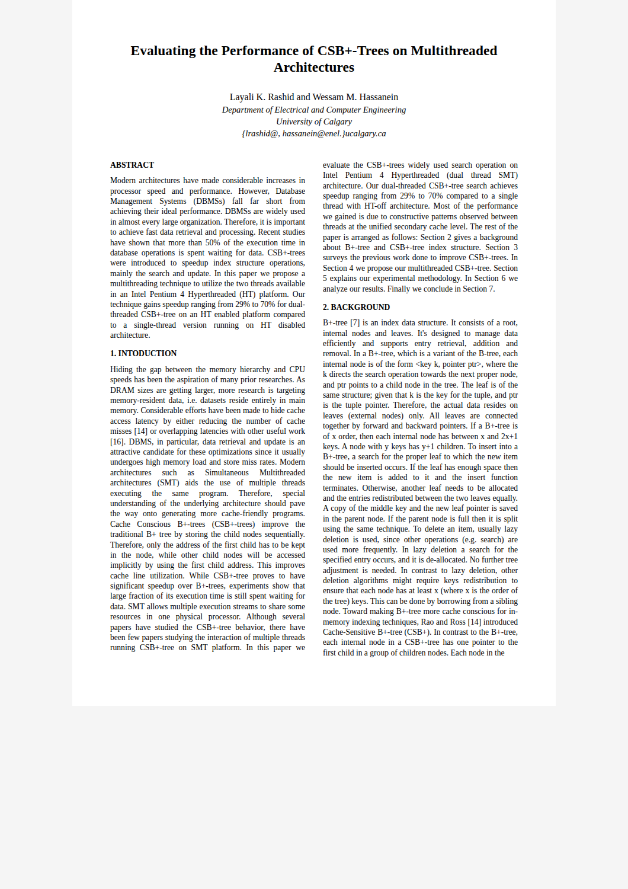Evaluating the Performance of CSB+-Trees on Multithreaded Architectures
Layali K. Rashid and Wessam M. Hassanein
Department of Electrical and Computer Engineering
University of Calgary
{lrashid@, hassanein@enel.}ucalgary.ca
Abstract
Modern architectures have made considerable increases in processor speed and performance. However, Database Management Systems (DBMSs) fall far short from achieving their ideal performance. DBMSs are widely used in almost every large organization. Therefore, it is important to achieve fast data retrieval and processing. Recent studies have shown that more than 50% of the execution time in database operations is spent waiting for data. CSB+-trees were introduced to speedup index structure operations, mainly the search and update. In this paper we propose a multithreading technique to utilize the two threads available in an Intel Pentium 4 Hyperthreaded (HT) platform. Our technique gains speedup ranging from 29% to 70% for dual-threaded CSB+-tree on an HT enabled platform compared to a single-thread version running on HT disabled architecture.
1. Intoduction
Hiding the gap between the memory hierarchy and CPU speeds has been the aspiration of many prior researches. As DRAM sizes are getting larger, more research is targeting memory-resident data, i.e. datasets reside entirely in main memory. Considerable efforts have been made to hide cache access latency by either reducing the number of cache misses [14] or overlapping latencies with other useful work [16]. DBMS, in particular, data retrieval and update is an attractive candidate for these optimizations since it usually undergoes high memory load and store miss rates. Modern architectures such as Simultaneous Multithreaded architectures (SMT) aids the use of multiple threads executing the same program. Therefore, special understanding of the underlying architecture should pave the way onto generating more cache-friendly programs. Cache Conscious B+-trees (CSB+-trees) improve the traditional B+ tree by storing the child nodes sequentially. Therefore, only the address of the first child has to be kept in the node, while other child nodes will be accessed implicitly by using the first child address. This improves cache line utilization. While CSB+-tree proves to have significant speedup over B+-trees, experiments show that large fraction of its execution time is still spent waiting for data. SMT allows multiple execution streams to share some resources in one physical processor. Although several papers have studied the CSB+-tree behavior, there have been few papers studying the interaction of multiple threads running CSB+-tree on SMT platform. In this paper we evaluate the CSB+-trees widely used search operation on Intel Pentium 4 Hyperthreaded (dual thread SMT) architecture. Our dual-threaded CSB+-tree search achieves speedup ranging from 29% to 70% compared to a single thread with HT-off architecture. Most of the performance we gained is due to constructive patterns observed between threads at the unified secondary cache level. The rest of the paper is arranged as follows: Section 2 gives a background about B+-tree and CSB+-tree index structure. Section 3 surveys the previous work done to improve CSB+-trees. In Section 4 we propose our multithreaded CSB+-tree. Section 5 explains our experimental methodology. In Section 6 we analyze our results. Finally we conclude in Section 7.
2. Background
B+-tree [7] is an index data structure. It consists of a root, internal nodes and leaves. It's designed to manage data efficiently and supports entry retrieval, addition and removal. In a B+-tree, which is a variant of the B-tree, each internal node is of the form <key k, pointer ptr>, where the k directs the search operation towards the next proper node, and ptr points to a child node in the tree. The leaf is of the same structure; given that k is the key for the tuple, and ptr is the tuple pointer. Therefore, the actual data resides on leaves (external nodes) only. All leaves are connected together by forward and backward pointers. If a B+-tree is of x order, then each internal node has between x and 2x+1 keys. A node with y keys has y+1 children. To insert into a B+-tree, a search for the proper leaf to which the new item should be inserted occurs. If the leaf has enough space then the new item is added to it and the insert function terminates. Otherwise, another leaf needs to be allocated and the entries redistributed between the two leaves equally. A copy of the middle key and the new leaf pointer is saved in the parent node. If the parent node is full then it is split using the same technique. To delete an item, usually lazy deletion is used, since other operations (e.g. search) are used more frequently. In lazy deletion a search for the specified entry occurs, and it is de-allocated. No further tree adjustment is needed. In contrast to lazy deletion, other deletion algorithms might require keys redistribution to ensure that each node has at least x (where x is the order of the tree) keys. This can be done by borrowing from a sibling node. Toward making B+-tree more cache conscious for in-memory indexing techniques, Rao and Ross [14] introduced Cache-Sensitive B+-tree (CSB+). In contrast to the B+-tree, each internal node in a CSB+-tree has one pointer to the first child in a group of children nodes. Each node in the